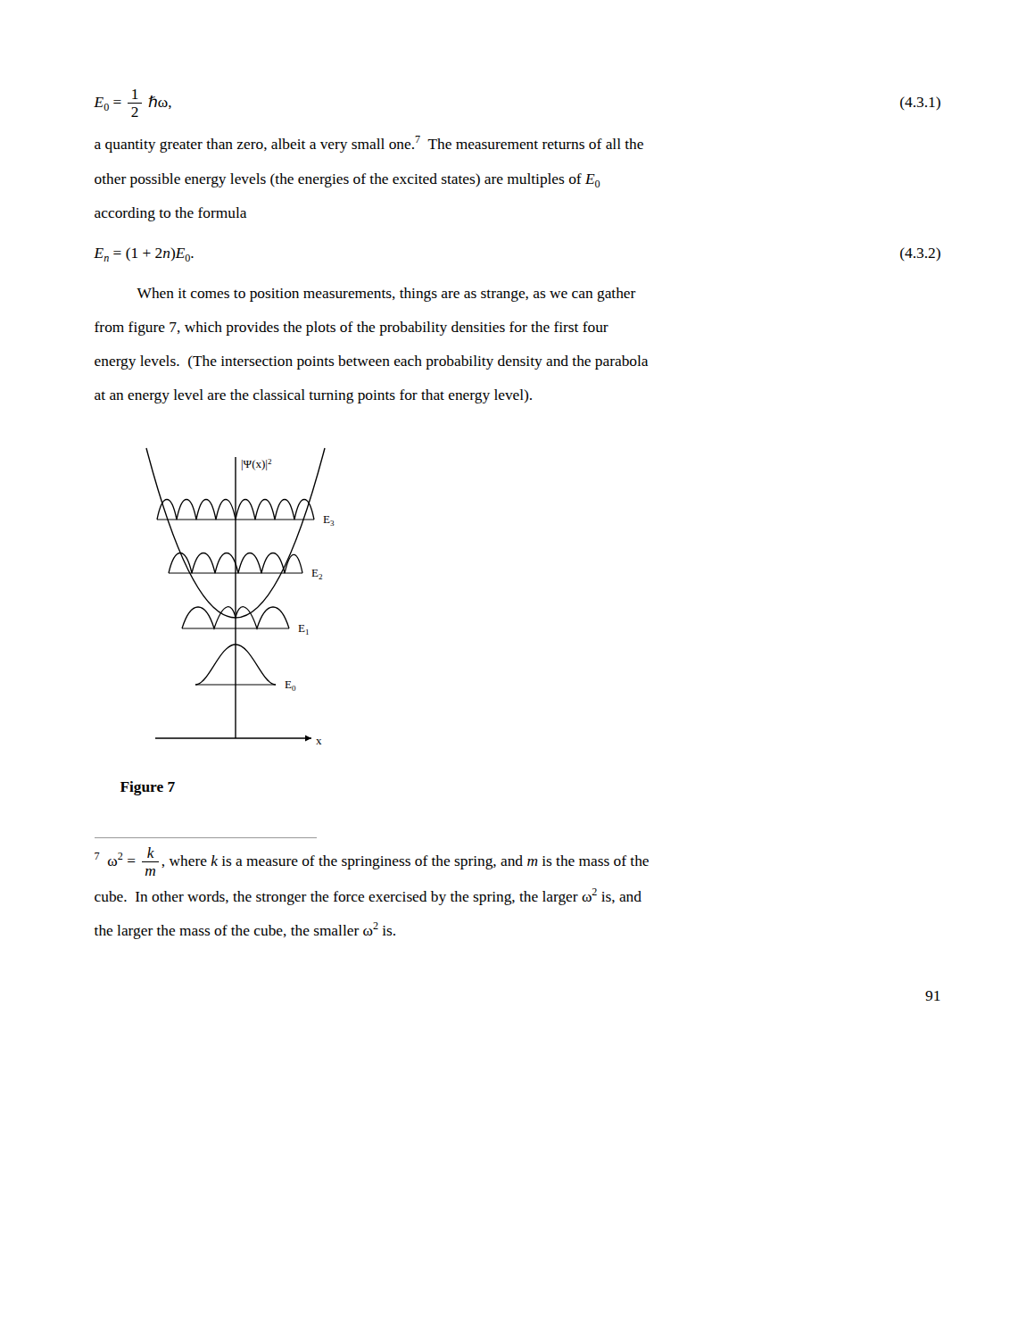E0 = 12 ℏω,
(4.3.1)
a quantity greater than zero, albeit a very small one.7 The measurement returns of all the
other possible energy levels (the energies of the excited states) are multiples of E0
according to the formula
En = (1 + 2n)E0.
(4.3.2)
When it comes to position measurements, things are as strange, as we can gather
from figure 7, which provides the plots of the probability densities for the first four
energy levels. (The intersection points between each probability density and the parabola
at an energy level are the classical turning points for that energy level).
|Ψ(x)|2 E3 E2 E1 E0 x
Figure 7
7 ω2 = km, where k is a measure of the springiness of the spring, and m is the mass of the
cube. In other words, the stronger the force exercised by the spring, the larger ω2 is, and
the larger the mass of the cube, the smaller ω2 is.
91